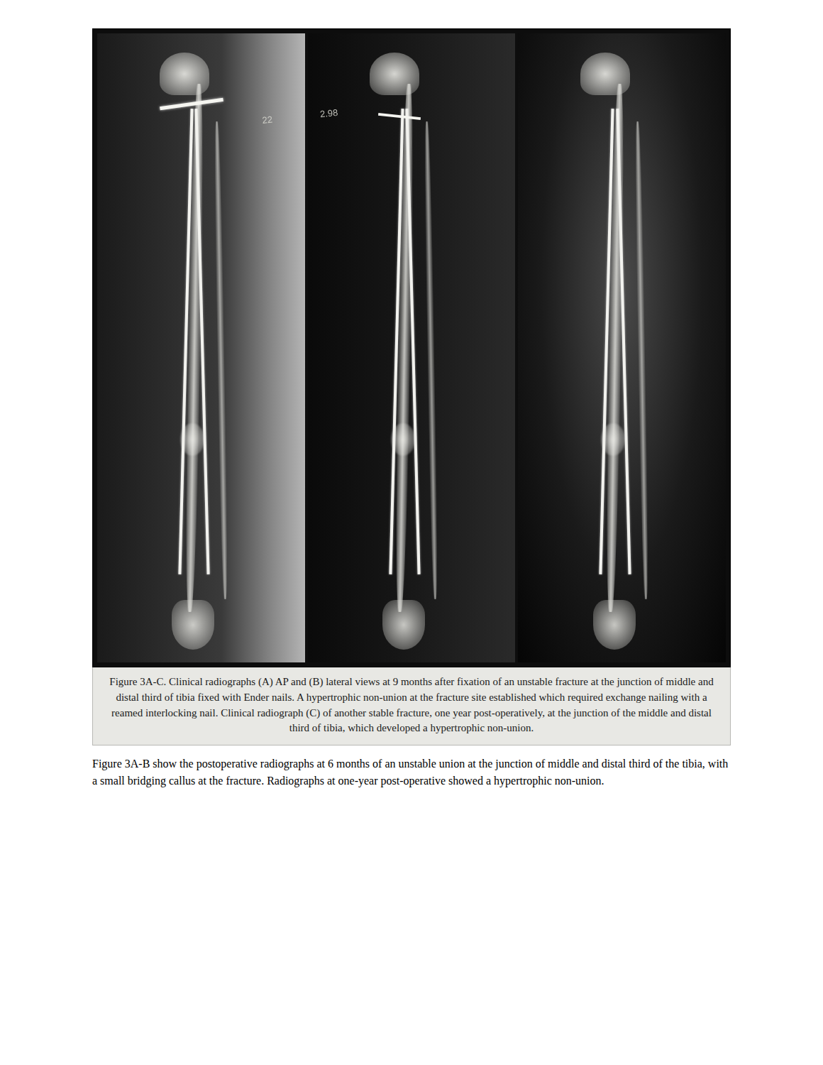22
2.98
Figure 3A-C. Clinical radiographs (A) AP and (B) lateral views at 9 months after fixation of an unstable fracture at the junction of middle and distal third of tibia fixed with Ender nails. A hypertrophic non-union at the fracture site established which required exchange nailing with a reamed interlocking nail. Clinical radiograph (C) of another stable fracture, one year post-operatively, at the junction of the middle and distal third of tibia, which developed a hypertrophic non-union.
Figure 3A-B show the postoperative radiographs at 6 months of an unstable union at the junction of middle and distal third of the tibia, with a small bridging callus at the fracture. Radiographs at one-year post-operative showed a hypertrophic non-union.